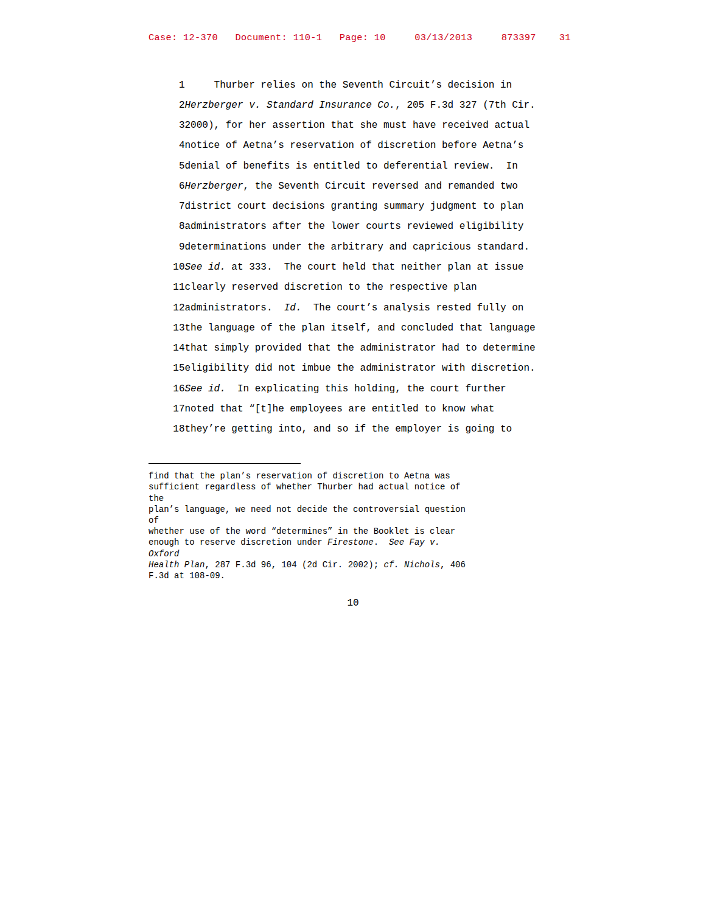Case: 12-370 Document: 110-1 Page: 10 03/13/2013 873397 31
| 1 | Thurber relies on the Seventh Circuit’s decision in |
| 2 | Herzberger v. Standard Insurance Co. , 205 F.3d 327 (7th Cir. |
| 3 | 2000), for her assertion that she must have received actual |
| 4 | notice of Aetna’s reservation of discretion before Aetna’s |
| 5 | denial of benefits is entitled to deferential review. In |
| 6 | Herzberger , the Seventh Circuit reversed and remanded two |
| 7 | district court decisions granting summary judgment to plan |
| 8 | administrators after the lower courts reviewed eligibility |
| 9 | determinations under the arbitrary and capricious standard. |
| 10 | See id. at 333. The court held that neither plan at issue |
| 11 | clearly reserved discretion to the respective plan |
| 12 | administrators. Id. The court’s analysis rested fully on |
| 13 | the language of the plan itself, and concluded that language |
| 14 | that simply provided that the administrator had to determine |
| 15 | eligibility did not imbue the administrator with discretion. |
| 16 | See id. In explicating this holding, the court further |
| 17 | noted that “[t]he employees are entitled to know what |
| 18 | they’re getting into, and so if the employer is going to |
find that the plan’s reservation of discretion to Aetna was
sufficient regardless of whether Thurber had actual notice of the
plan’s language, we need not decide the controversial question of
whether use of the word “determines” in the Booklet is clear
enough to reserve discretion under Firestone. See Fay v. Oxford
Health Plan, 287 F.3d 96, 104 (2d Cir. 2002); cf. Nichols, 406
F.3d at 108-09.
10